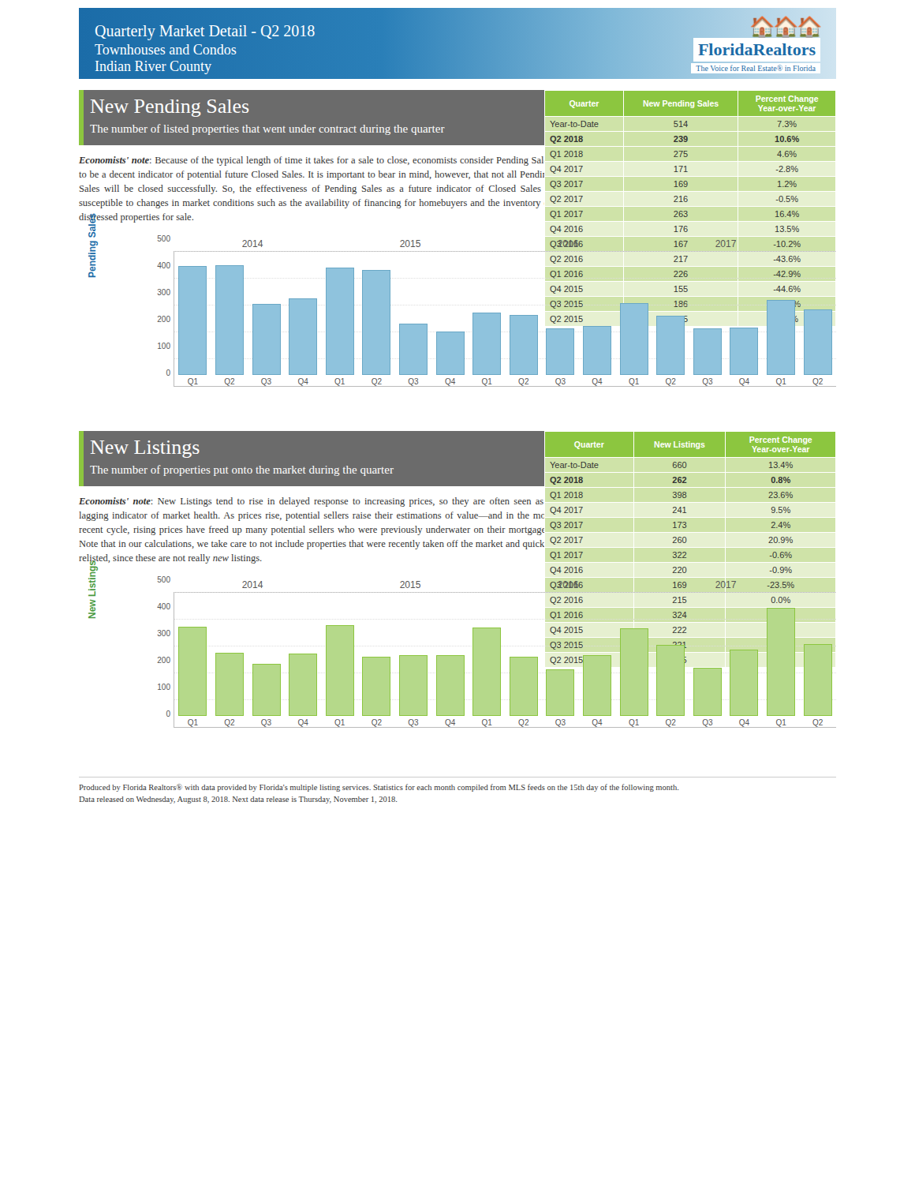Quarterly Market Detail - Q2 2018
Townhouses and Condos
Indian River County
🏠🏠🏠 FloridaRealtors The Voice for Real Estate® in Florida
New Pending Sales
The number of listed properties that went under contract during the quarter
| Quarter | New Pending Sales | Percent Change Year-over-Year |
| --- | --- | --- |
| Year-to-Date | 514 | 7.3% |
| Q2 2018 | 239 | 10.6% |
| Q1 2018 | 275 | 4.6% |
| Q4 2017 | 171 | -2.8% |
| Q3 2017 | 169 | 1.2% |
| Q2 2017 | 216 | -0.5% |
| Q1 2017 | 263 | 16.4% |
| Q4 2016 | 176 | 13.5% |
| Q3 2016 | 167 | -10.2% |
| Q2 2016 | 217 | -43.6% |
| Q1 2016 | 226 | -42.9% |
| Q4 2015 | 155 | -44.6% |
| Q3 2015 | 186 | -28.7% |
| Q2 2015 | 385 | -4.0% |
Economists' note: Because of the typical length of time it takes for a sale to close, economists consider Pending Sales to be a decent indicator of potential future Closed Sales. It is important to bear in mind, however, that not all Pending Sales will be closed successfully. So, the effectiveness of Pending Sales as a future indicator of Closed Sales is susceptible to changes in market conditions such as the availability of financing for homebuyers and the inventory of distressed properties for sale.
Pending Sales
2014
2015
2016
2017
500
400
300
200
100
0
Q1
Q2
Q3
Q4
Q1
Q2
Q3
Q4
Q1
Q2
Q3
Q4
Q1
Q2
Q3
Q4
Q1
Q2
New Listings
The number of properties put onto the market during the quarter
| Quarter | New Listings | Percent Change Year-over-Year |
| --- | --- | --- |
| Year-to-Date | 660 | 13.4% |
| Q2 2018 | 262 | 0.8% |
| Q1 2018 | 398 | 23.6% |
| Q4 2017 | 241 | 9.5% |
| Q3 2017 | 173 | 2.4% |
| Q2 2017 | 260 | 20.9% |
| Q1 2017 | 322 | -0.6% |
| Q4 2016 | 220 | -0.9% |
| Q3 2016 | 169 | -23.5% |
| Q2 2016 | 215 | 0.0% |
| Q1 2016 | 324 | -2.4% |
| Q4 2015 | 222 | -2.2% |
| Q3 2015 | 221 | 17.6% |
| Q2 2015 | 215 | -6.9% |
Economists' note: New Listings tend to rise in delayed response to increasing prices, so they are often seen as a lagging indicator of market health. As prices rise, potential sellers raise their estimations of value—and in the most recent cycle, rising prices have freed up many potential sellers who were previously underwater on their mortgages. Note that in our calculations, we take care to not include properties that were recently taken off the market and quickly relisted, since these are not really new listings.
New Listings
2014
2015
2016
2017
500
400
300
200
100
0
Q1
Q2
Q3
Q4
Q1
Q2
Q3
Q4
Q1
Q2
Q3
Q4
Q1
Q2
Q3
Q4
Q1
Q2
Produced by Florida Realtors® with data provided by Florida's multiple listing services. Statistics for each month compiled from MLS feeds on the 15th day of the following month.
Data released on Wednesday, August 8, 2018. Next data release is Thursday, November 1, 2018.